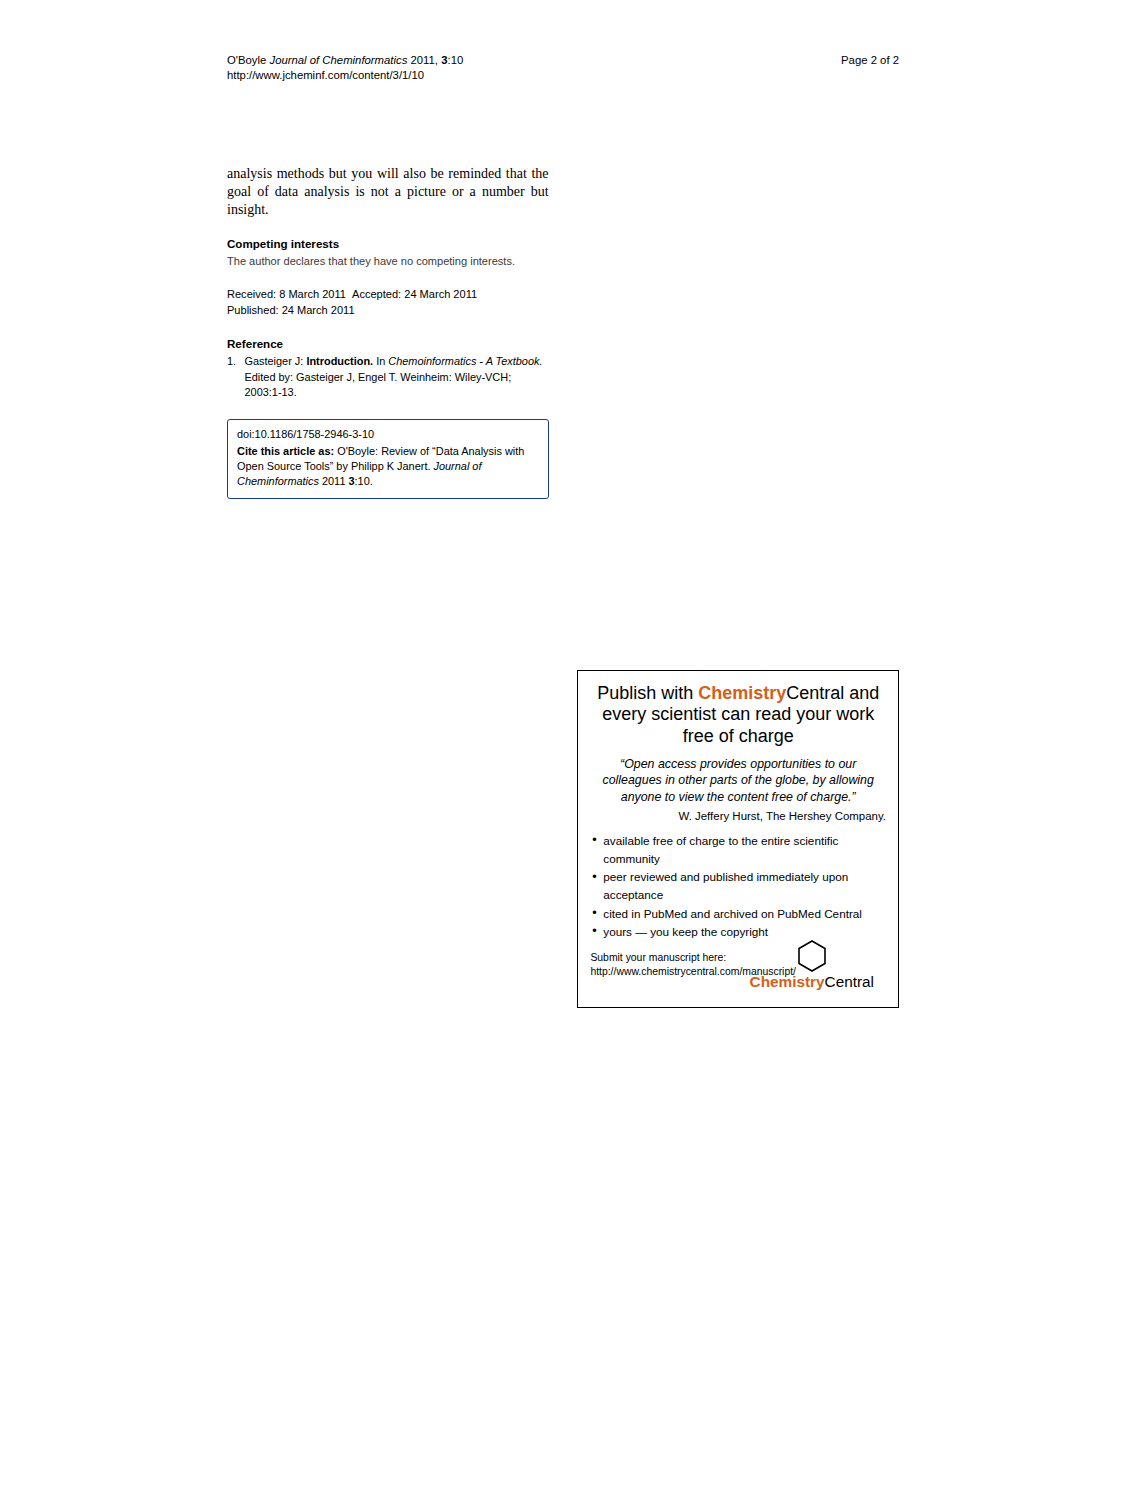O'Boyle Journal of Cheminformatics 2011, 3:10
http://www.jcheminf.com/content/3/1/10
Page 2 of 2
analysis methods but you will also be reminded that the goal of data analysis is not a picture or a number but insight.
Competing interests
The author declares that they have no competing interests.
Received: 8 March 2011 Accepted: 24 March 2011
Published: 24 March 2011
Reference
1. Gasteiger J: Introduction. In Chemoinformatics - A Textbook. Edited by: Gasteiger J, Engel T. Weinheim: Wiley-VCH; 2003:1-13.
doi:10.1186/1758-2946-3-10
Cite this article as: O'Boyle: Review of “Data Analysis with Open Source Tools” by Philipp K Janert. Journal of Cheminformatics 2011 3:10.
Publish with Chemistry Central and every scientist can read your work free of charge
“Open access provides opportunities to our colleagues in other parts of the globe, by allowing anyone to view the content free of charge.”
W. Jeffery Hurst, The Hershey Company.
available free of charge to the entire scientific community
peer reviewed and published immediately upon acceptance
cited in PubMed and archived on PubMed Central
yours — you keep the copyright
Submit your manuscript here:
http://www.chemistrycentral.com/manuscript/
Chemistry Central